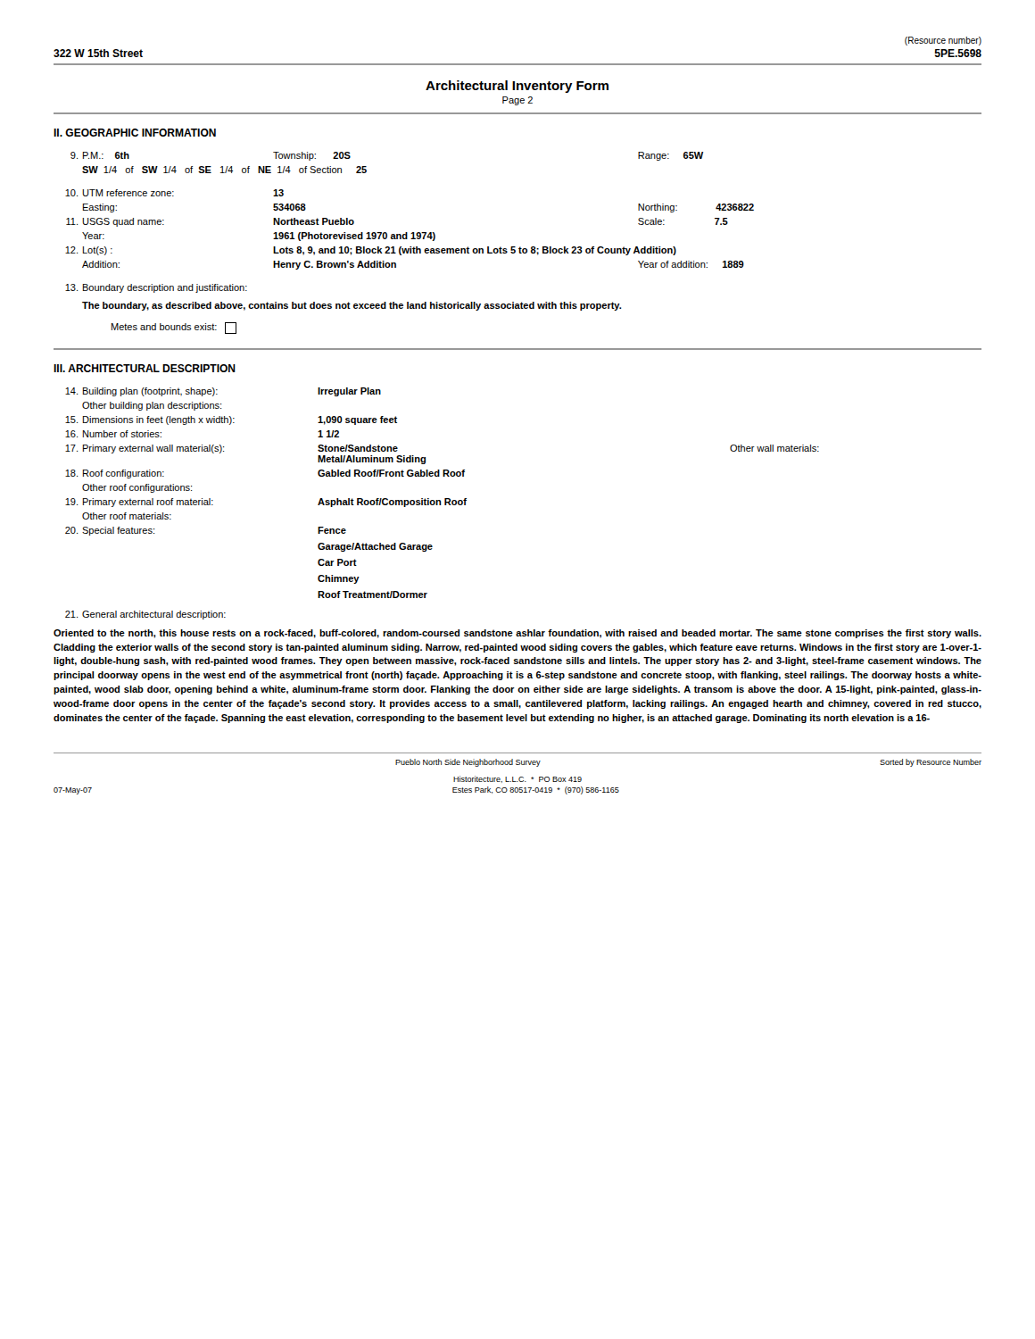(Resource number)
322 W 15th Street 5PE.5698
Architectural Inventory Form
Page 2
II. GEOGRAPHIC INFORMATION
| 9. | P.M.: 6th | Township: 20S | Range: 65W |
| | SW 1/4 of SW 1/4 of SE 1/4 of NE 1/4 of Section 25 |
| 10. | UTM reference zone: | 13 |
| | Easting: | 534068 | Northing: 4236822 |
| 11. | USGS quad name: | Northeast Pueblo | Scale: 7.5 |
| | Year: | 1961 (Photorevised 1970 and 1974) |
| 12. | Lot(s) : | Lots 8, 9, and 10; Block 21 (with easement on Lots 5 to 8; Block 23 of County Addition) |
| | Addition: | Henry C. Brown's Addition | Year of addition: 1889 |
| 13. | Boundary description and justification: |
| | The boundary, as described above, contains but does not exceed the land historically associated with this property. |
| | Metes and bounds exist: |
III. ARCHITECTURAL DESCRIPTION
| 14. | Building plan (footprint, shape): | Irregular Plan | |
| | Other building plan descriptions: | | |
| 15. | Dimensions in feet (length x width): | 1,090 square feet | |
| 16. | Number of stories: | 1 1/2 | |
| 17. | Primary external wall material(s): | Stone/Sandstone Metal/Aluminum Siding | Other wall materials: |
| 18. | Roof configuration: | Gabled Roof/Front Gabled Roof | |
| | Other roof configurations: | | |
| 19. | Primary external roof material: | Asphalt Roof/Composition Roof | |
| | Other roof materials: | | |
| 20. | Special features: | Fence Garage/Attached Garage Car Port Chimney Roof Treatment/Dormer | |
| 21. | General architectural description: |
Oriented to the north, this house rests on a rock-faced, buff-colored, random-coursed sandstone ashlar foundation, with raised and beaded mortar. The same stone comprises the first story walls. Cladding the exterior walls of the second story is tan-painted aluminum siding. Narrow, red-painted wood siding covers the gables, which feature eave returns. Windows in the first story are 1-over-1-light, double-hung sash, with red-painted wood frames. They open between massive, rock-faced sandstone sills and lintels. The upper story has 2- and 3-light, steel-frame casement windows. The principal doorway opens in the west end of the asymmetrical front (north) façade. Approaching it is a 6-step sandstone and concrete stoop, with flanking, steel railings. The doorway hosts a white-painted, wood slab door, opening behind a white, aluminum-frame storm door. Flanking the door on either side are large sidelights. A transom is above the door. A 15-light, pink-painted, glass-in-wood-frame door opens in the center of the façade's second story. It provides access to a small, cantilevered platform, lacking railings. An engaged hearth and chimney, covered in red stucco, dominates the center of the façade. Spanning the east elevation, corresponding to the basement level but extending no higher, is an attached garage. Dominating its north elevation is a 16-
Pueblo North Side Neighborhood Survey Sorted by Resource Number
Historitecture, L.L.C. * PO Box 419
07-May-07 Estes Park, CO 80517-0419 * (970) 586-1165